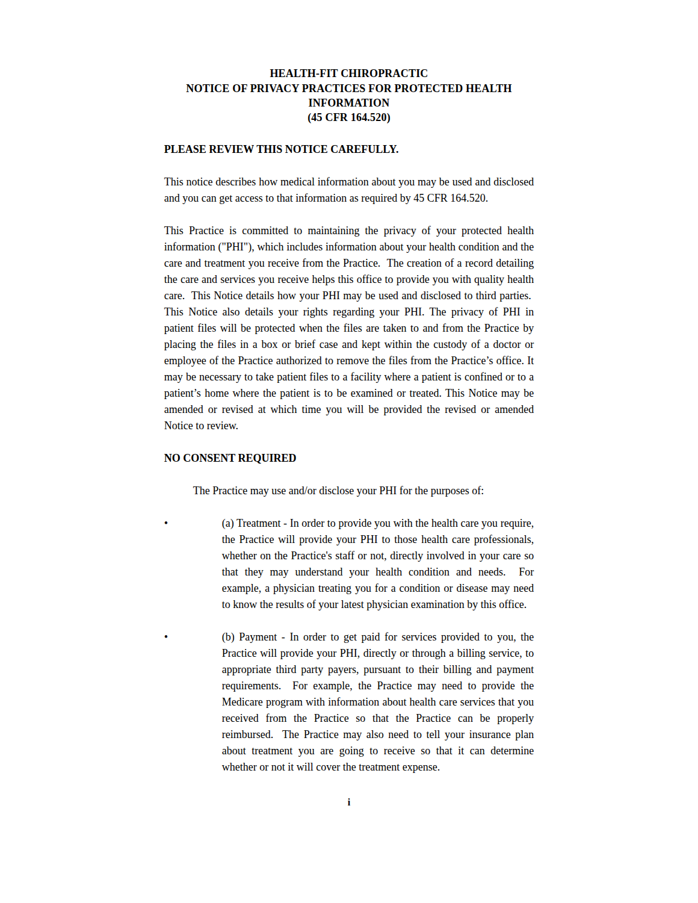HEALTH-FIT CHIROPRACTIC NOTICE OF PRIVACY PRACTICES FOR PROTECTED HEALTH INFORMATION (45 CFR 164.520)
PLEASE REVIEW THIS NOTICE CAREFULLY.
This notice describes how medical information about you may be used and disclosed and you can get access to that information as required by 45 CFR 164.520.
This Practice is committed to maintaining the privacy of your protected health information ("PHI"), which includes information about your health condition and the care and treatment you receive from the Practice. The creation of a record detailing the care and services you receive helps this office to provide you with quality health care. This Notice details how your PHI may be used and disclosed to third parties. This Notice also details your rights regarding your PHI. The privacy of PHI in patient files will be protected when the files are taken to and from the Practice by placing the files in a box or brief case and kept within the custody of a doctor or employee of the Practice authorized to remove the files from the Practice’s office. It may be necessary to take patient files to a facility where a patient is confined or to a patient’s home where the patient is to be examined or treated. This Notice may be amended or revised at which time you will be provided the revised or amended Notice to review.
NO CONSENT REQUIRED
The Practice may use and/or disclose your PHI for the purposes of:
(a) Treatment - In order to provide you with the health care you require, the Practice will provide your PHI to those health care professionals, whether on the Practice's staff or not, directly involved in your care so that they may understand your health condition and needs. For example, a physician treating you for a condition or disease may need to know the results of your latest physician examination by this office.
(b) Payment - In order to get paid for services provided to you, the Practice will provide your PHI, directly or through a billing service, to appropriate third party payers, pursuant to their billing and payment requirements. For example, the Practice may need to provide the Medicare program with information about health care services that you received from the Practice so that the Practice can be properly reimbursed. The Practice may also need to tell your insurance plan about treatment you are going to receive so that it can determine whether or not it will cover the treatment expense.
i